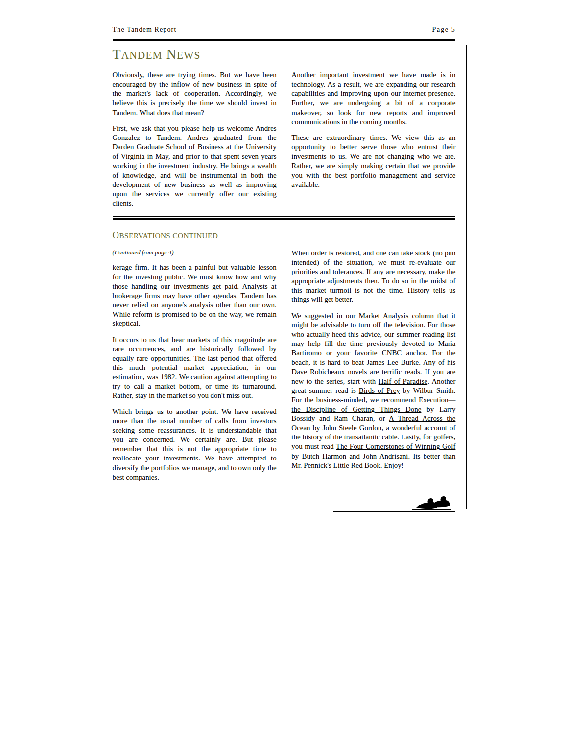The Tandem Report
Page 5
TANDEM NEWS
Obviously, these are trying times. But we have been encouraged by the inflow of new business in spite of the market's lack of cooperation. Accordingly, we believe this is precisely the time we should invest in Tandem. What does that mean?
First, we ask that you please help us welcome Andres Gonzalez to Tandem. Andres graduated from the Darden Graduate School of Business at the University of Virginia in May, and prior to that spent seven years working in the investment industry. He brings a wealth of knowledge, and will be instrumental in both the development of new business as well as improving upon the services we currently offer our existing clients.
Another important investment we have made is in technology. As a result, we are expanding our research capabilities and improving upon our internet presence. Further, we are undergoing a bit of a corporate makeover, so look for new reports and improved communications in the coming months.
These are extraordinary times. We view this as an opportunity to better serve those who entrust their investments to us. We are not changing who we are. Rather, we are simply making certain that we provide you with the best portfolio management and service available.
OBSERVATIONS CONTINUED
(Continued from page 4)
kerage firm. It has been a painful but valuable lesson for the investing public. We must know how and why those handling our investments get paid. Analysts at brokerage firms may have other agendas. Tandem has never relied on anyone's analysis other than our own. While reform is promised to be on the way, we remain skeptical.
It occurs to us that bear markets of this magnitude are rare occurrences, and are historically followed by equally rare opportunities. The last period that offered this much potential market appreciation, in our estimation, was 1982. We caution against attempting to try to call a market bottom, or time its turnaround. Rather, stay in the market so you don't miss out.
Which brings us to another point. We have received more than the usual number of calls from investors seeking some reassurances. It is understandable that you are concerned. We certainly are. But please remember that this is not the appropriate time to reallocate your investments. We have attempted to diversify the portfolios we manage, and to own only the best companies.
When order is restored, and one can take stock (no pun intended) of the situation, we must re-evaluate our priorities and tolerances. If any are necessary, make the appropriate adjustments then. To do so in the midst of this market turmoil is not the time. History tells us things will get better.
We suggested in our Market Analysis column that it might be advisable to turn off the television. For those who actually heed this advice, our summer reading list may help fill the time previously devoted to Maria Bartiromo or your favorite CNBC anchor. For the beach, it is hard to beat James Lee Burke. Any of his Dave Robicheaux novels are terrific reads. If you are new to the series, start with Half of Paradise. Another great summer read is Birds of Prey by Wilbur Smith. For the business-minded, we recommend Execution—the Discipline of Getting Things Done by Larry Bossidy and Ram Charan, or A Thread Across the Ocean by John Steele Gordon, a wonderful account of the history of the transatlantic cable. Lastly, for golfers, you must read The Four Cornerstones of Winning Golf by Butch Harmon and John Andrisani. Its better than Mr. Pennick's Little Red Book. Enjoy!